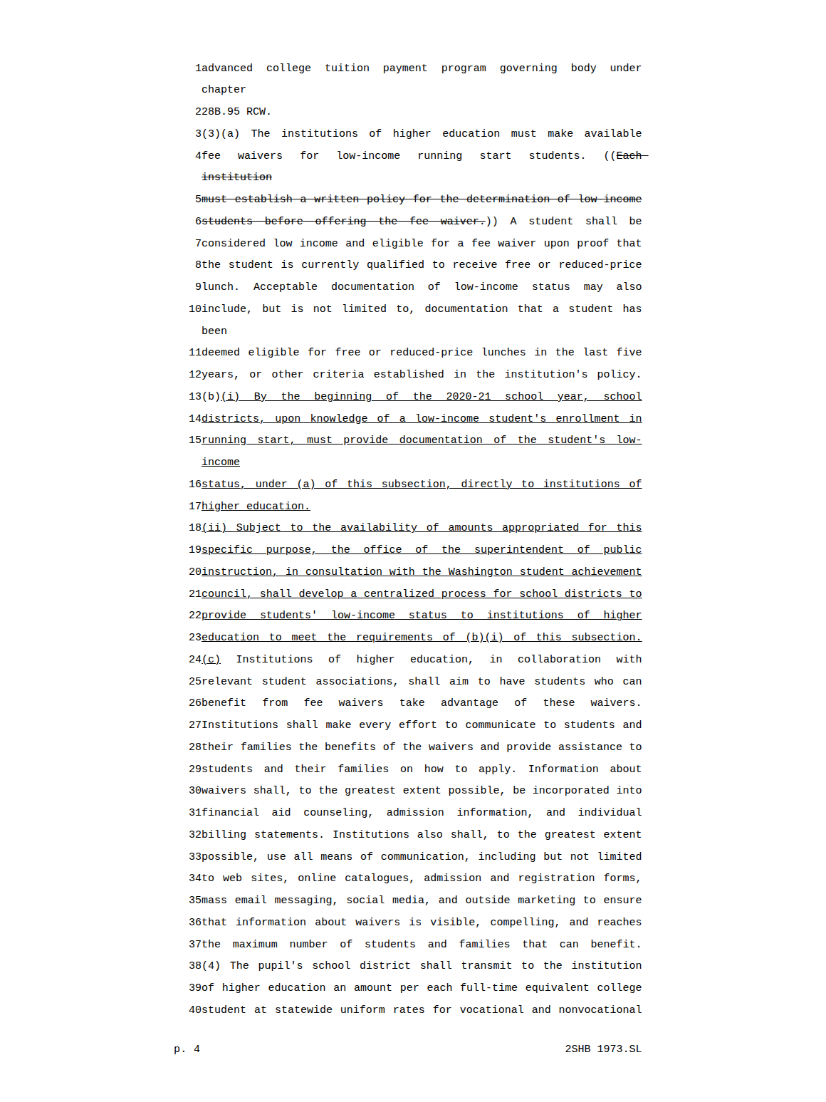| 1 | advanced college tuition payment program governing body under chapter |
| 2 | 28B.95 RCW. |
| 3 | (3)(a) The institutions of higher education must make available |
| 4 | fee waivers for low-income running start students. (( Each institution |
| 5 | must establish a written policy for the determination of low-income |
| 6 | students before offering the fee waiver. )) A student shall be |
| 7 | considered low income and eligible for a fee waiver upon proof that |
| 8 | the student is currently qualified to receive free or reduced-price |
| 9 | lunch. Acceptable documentation of low-income status may also |
| 10 | include, but is not limited to, documentation that a student has been |
| 11 | deemed eligible for free or reduced-price lunches in the last five |
| 12 | years, or other criteria established in the institution's policy. |
| 13 | (b) (i) By the beginning of the 2020-21 school year, school |
| 14 | districts, upon knowledge of a low-income student's enrollment in |
| 15 | running start, must provide documentation of the student's low-income |
| 16 | status, under (a) of this subsection, directly to institutions of |
| 17 | higher education. |
| 18 | (ii) Subject to the availability of amounts appropriated for this |
| 19 | specific purpose, the office of the superintendent of public |
| 20 | instruction, in consultation with the Washington student achievement |
| 21 | council, shall develop a centralized process for school districts to |
| 22 | provide students' low-income status to institutions of higher |
| 23 | education to meet the requirements of (b)(i) of this subsection. |
| 24 | (c) Institutions of higher education, in collaboration with |
| 25 | relevant student associations, shall aim to have students who can |
| 26 | benefit from fee waivers take advantage of these waivers. |
| 27 | Institutions shall make every effort to communicate to students and |
| 28 | their families the benefits of the waivers and provide assistance to |
| 29 | students and their families on how to apply. Information about |
| 30 | waivers shall, to the greatest extent possible, be incorporated into |
| 31 | financial aid counseling, admission information, and individual |
| 32 | billing statements. Institutions also shall, to the greatest extent |
| 33 | possible, use all means of communication, including but not limited |
| 34 | to web sites, online catalogues, admission and registration forms, |
| 35 | mass email messaging, social media, and outside marketing to ensure |
| 36 | that information about waivers is visible, compelling, and reaches |
| 37 | the maximum number of students and families that can benefit. |
| 38 | (4) The pupil's school district shall transmit to the institution |
| 39 | of higher education an amount per each full-time equivalent college |
| 40 | student at statewide uniform rates for vocational and nonvocational |
p. 4 2SHB 1973.SL